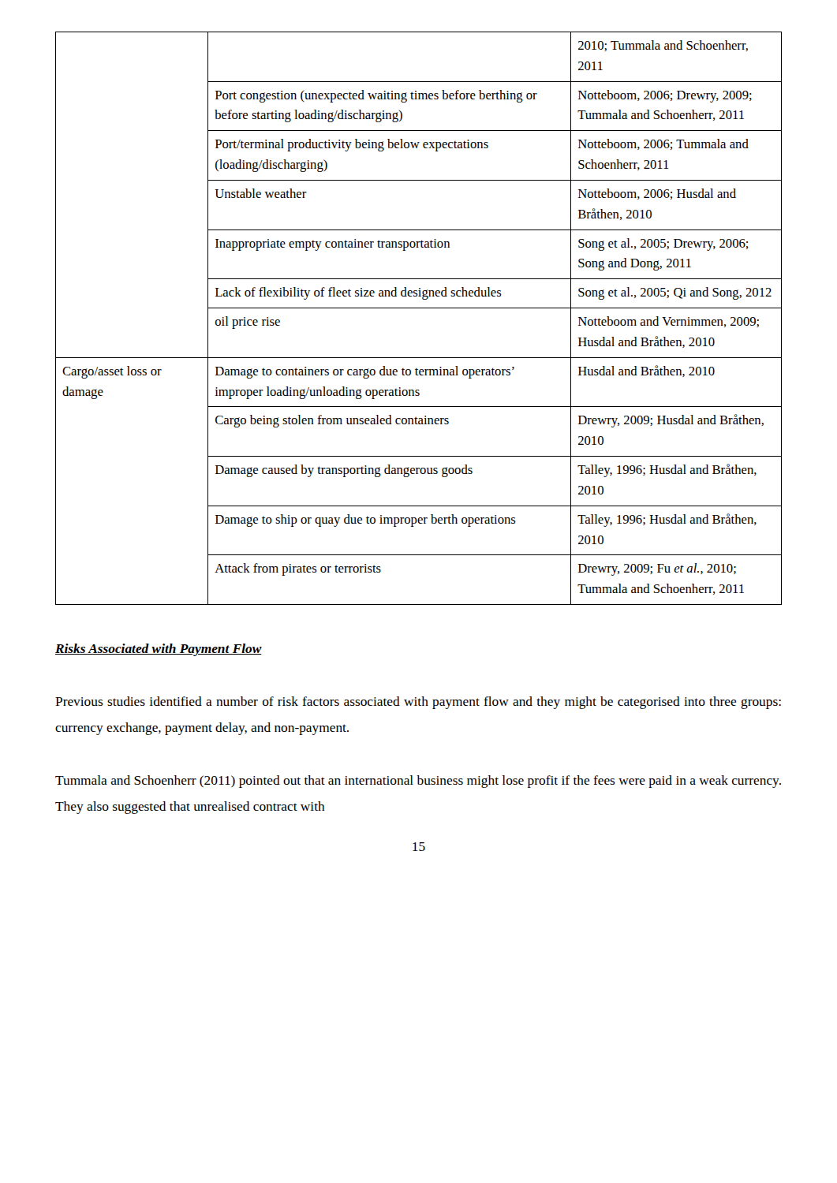| | | 2010; Tummala and Schoenherr, 2011 |
| Port congestion (unexpected waiting times before berthing or before starting loading/discharging) | Notteboom, 2006; Drewry, 2009; Tummala and Schoenherr, 2011 |
| Port/terminal productivity being below expectations (loading/discharging) | Notteboom, 2006; Tummala and Schoenherr, 2011 |
| Unstable weather | Notteboom, 2006; Husdal and Bråthen, 2010 |
| Inappropriate empty container transportation | Song et al., 2005; Drewry, 2006; Song and Dong, 2011 |
| Lack of flexibility of fleet size and designed schedules | Song et al., 2005; Qi and Song, 2012 |
| oil price rise | Notteboom and Vernimmen, 2009; Husdal and Bråthen, 2010 |
| Cargo/asset loss or damage | Damage to containers or cargo due to terminal operators’ improper loading/unloading operations | Husdal and Bråthen, 2010 |
| Cargo being stolen from unsealed containers | Drewry, 2009; Husdal and Bråthen, 2010 |
| Damage caused by transporting dangerous goods | Talley, 1996; Husdal and Bråthen, 2010 |
| Damage to ship or quay due to improper berth operations | Talley, 1996; Husdal and Bråthen, 2010 |
| Attack from pirates or terrorists | Drewry, 2009; Fu et al. , 2010; Tummala and Schoenherr, 2011 |
Risks Associated with Payment Flow
Previous studies identified a number of risk factors associated with payment flow and they might be categorised into three groups: currency exchange, payment delay, and non-payment.
Tummala and Schoenherr (2011) pointed out that an international business might lose profit if the fees were paid in a weak currency. They also suggested that unrealised contract with
15